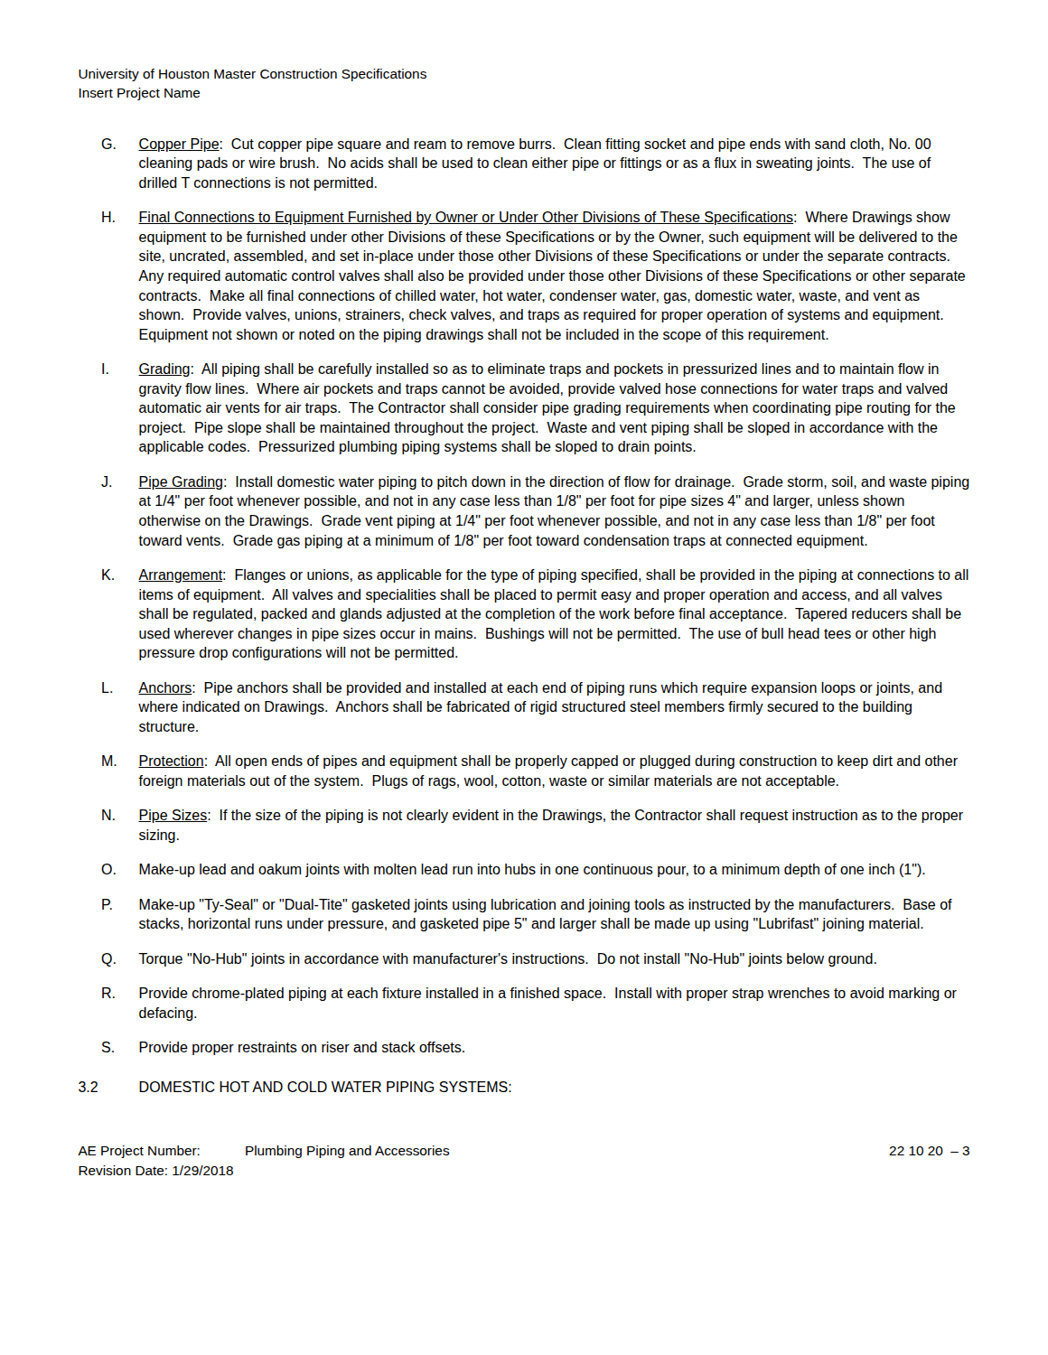University of Houston Master Construction Specifications
Insert Project Name
G.
Copper Pipe: Cut copper pipe square and ream to remove burrs. Clean fitting socket and pipe ends with sand cloth, No. 00 cleaning pads or wire brush. No acids shall be used to clean either pipe or fittings or as a flux in sweating joints. The use of drilled T connections is not permitted.
H.
Final Connections to Equipment Furnished by Owner or Under Other Divisions of These Specifications: Where Drawings show equipment to be furnished under other Divisions of these Specifications or by the Owner, such equipment will be delivered to the site, uncrated, assembled, and set in-place under those other Divisions of these Specifications or under the separate contracts. Any required automatic control valves shall also be provided under those other Divisions of these Specifications or other separate contracts. Make all final connections of chilled water, hot water, condenser water, gas, domestic water, waste, and vent as shown. Provide valves, unions, strainers, check valves, and traps as required for proper operation of systems and equipment. Equipment not shown or noted on the piping drawings shall not be included in the scope of this requirement.
I.
Grading: All piping shall be carefully installed so as to eliminate traps and pockets in pressurized lines and to maintain flow in gravity flow lines. Where air pockets and traps cannot be avoided, provide valved hose connections for water traps and valved automatic air vents for air traps. The Contractor shall consider pipe grading requirements when coordinating pipe routing for the project. Pipe slope shall be maintained throughout the project. Waste and vent piping shall be sloped in accordance with the applicable codes. Pressurized plumbing piping systems shall be sloped to drain points.
J.
Pipe Grading: Install domestic water piping to pitch down in the direction of flow for drainage. Grade storm, soil, and waste piping at 1/4" per foot whenever possible, and not in any case less than 1/8" per foot for pipe sizes 4" and larger, unless shown otherwise on the Drawings. Grade vent piping at 1/4" per foot whenever possible, and not in any case less than 1/8" per foot toward vents. Grade gas piping at a minimum of 1/8" per foot toward condensation traps at connected equipment.
K.
Arrangement: Flanges or unions, as applicable for the type of piping specified, shall be provided in the piping at connections to all items of equipment. All valves and specialities shall be placed to permit easy and proper operation and access, and all valves shall be regulated, packed and glands adjusted at the completion of the work before final acceptance. Tapered reducers shall be used wherever changes in pipe sizes occur in mains. Bushings will not be permitted. The use of bull head tees or other high pressure drop configurations will not be permitted.
L.
Anchors: Pipe anchors shall be provided and installed at each end of piping runs which require expansion loops or joints, and where indicated on Drawings. Anchors shall be fabricated of rigid structured steel members firmly secured to the building structure.
M.
Protection: All open ends of pipes and equipment shall be properly capped or plugged during construction to keep dirt and other foreign materials out of the system. Plugs of rags, wool, cotton, waste or similar materials are not acceptable.
N.
Pipe Sizes: If the size of the piping is not clearly evident in the Drawings, the Contractor shall request instruction as to the proper sizing.
O.
Make-up lead and oakum joints with molten lead run into hubs in one continuous pour, to a minimum depth of one inch (1").
P.
Make-up "Ty-Seal" or "Dual-Tite" gasketed joints using lubrication and joining tools as instructed by the manufacturers. Base of stacks, horizontal runs under pressure, and gasketed pipe 5" and larger shall be made up using "Lubrifast" joining material.
Q.
Torque "No-Hub" joints in accordance with manufacturer's instructions. Do not install "No-Hub" joints below ground.
R.
Provide chrome-plated piping at each fixture installed in a finished space. Install with proper strap wrenches to avoid marking or defacing.
S.
Provide proper restraints on riser and stack offsets.
3.2
DOMESTIC HOT AND COLD WATER PIPING SYSTEMS:
AE Project Number:
Plumbing Piping and Accessories
22 10 20 – 3
Revision Date: 1/29/2018